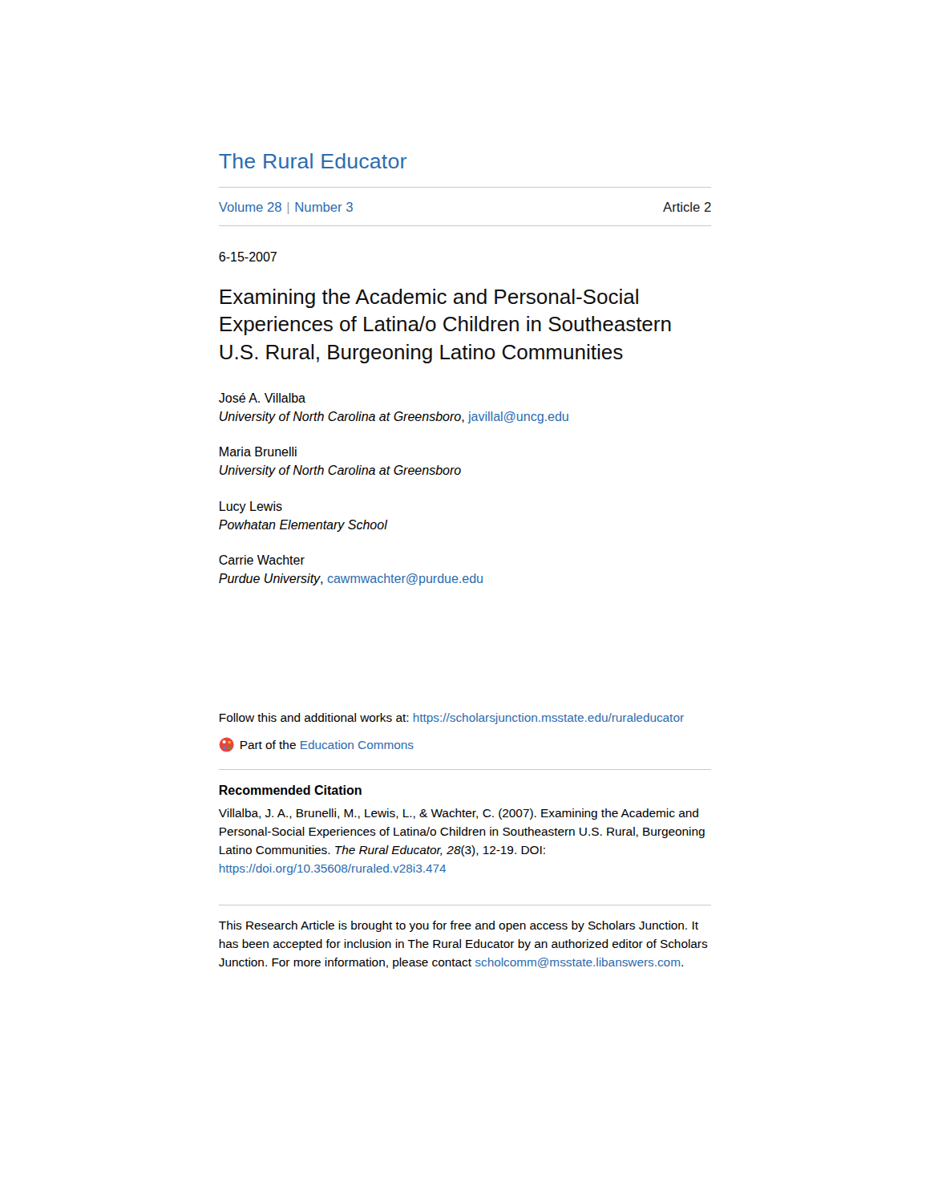The Rural Educator
Volume 28|Number 3
Article 2
6-15-2007
Examining the Academic and Personal-Social Experiences of Latina/o Children in Southeastern U.S. Rural, Burgeoning Latino Communities
José A. Villalba University of North Carolina at Greensboro, javillal@uncg.edu
Maria Brunelli University of North Carolina at Greensboro
Lucy Lewis Powhatan Elementary School
Carrie Wachter Purdue University, cawmwachter@purdue.edu
Follow this and additional works at: https://scholarsjunction.msstate.edu/ruraleducator
Part of the Education Commons
Recommended Citation
Villalba, J. A., Brunelli, M., Lewis, L., & Wachter, C. (2007). Examining the Academic and Personal-Social Experiences of Latina/o Children in Southeastern U.S. Rural, Burgeoning Latino Communities. The Rural Educator, 28(3), 12-19. DOI: https://doi.org/10.35608/ruraled.v28i3.474
This Research Article is brought to you for free and open access by Scholars Junction. It has been accepted for inclusion in The Rural Educator by an authorized editor of Scholars Junction. For more information, please contact scholcomm@msstate.libanswers.com.